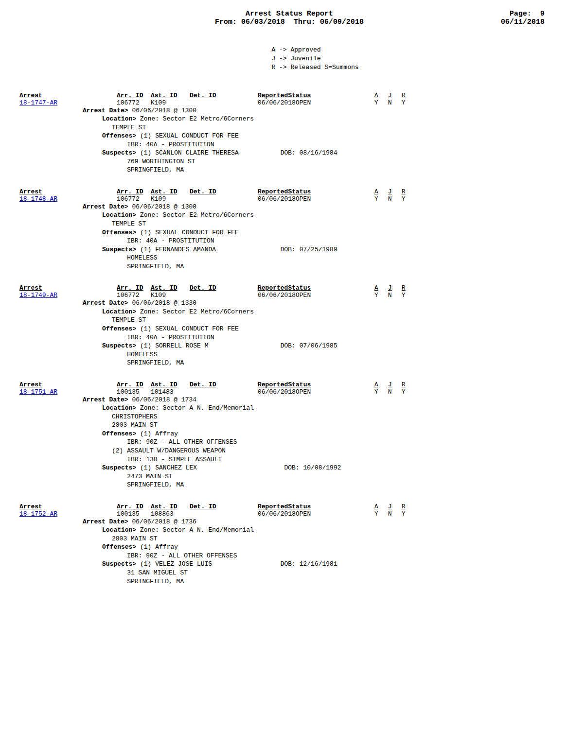Arrest Status Report
From: 06/03/2018 Thru: 06/09/2018
Page: 9
06/11/2018
A -> Approved
J -> Juvenile
R -> Released S=Summons
Arrest
Arr. ID Ast. ID Det. ID
Reported Status
AJR
18-1747-AR
106772 K109
06/06/2018 OPEN
YNY
Arrest Date> 06/06/2018 @ 1300
Location> Zone: Sector E2 Metro/6Corners
TEMPLE ST
Offenses> (1) SEXUAL CONDUCT FOR FEE
IBR: 40A - PROSTITUTION
Suspects> (1) SCANLON CLAIRE THERESA DOB: 08/16/1984
769 WORTHINGTON ST
SPRINGFIELD, MA
Arrest
Arr. ID Ast. ID Det. ID
Reported Status
AJR
18-1748-AR
106772 K109
06/06/2018 OPEN
YNY
Arrest Date> 06/06/2018 @ 1300
Location> Zone: Sector E2 Metro/6Corners
TEMPLE ST
Offenses> (1) SEXUAL CONDUCT FOR FEE
IBR: 40A - PROSTITUTION
Suspects> (1) FERNANDES AMANDA DOB: 07/25/1989
HOMELESS
SPRINGFIELD, MA
Arrest
Arr. ID Ast. ID Det. ID
Reported Status
AJR
18-1749-AR
106772 K109
06/06/2018 OPEN
YNY
Arrest Date> 06/06/2018 @ 1330
Location> Zone: Sector E2 Metro/6Corners
TEMPLE ST
Offenses> (1) SEXUAL CONDUCT FOR FEE
IBR: 40A - PROSTITUTION
Suspects> (1) SORRELL ROSE M DOB: 07/06/1985
HOMELESS
SPRINGFIELD, MA
Arrest
Arr. ID Ast. ID Det. ID
Reported Status
AJR
18-1751-AR
100135101483
06/06/2018 OPEN
YNY
Arrest Date> 06/06/2018 @ 1734
Location> Zone: Sector A N. End/Memorial
CHRISTOPHERS
2803 MAIN ST
Offenses> (1) Affray
IBR: 90Z - ALL OTHER OFFENSES
(2) ASSAULT W/DANGEROUS WEAPON
IBR: 13B - SIMPLE ASSAULT
Suspects> (1) SANCHEZ LEX DOB: 10/08/1992
2473 MAIN ST
SPRINGFIELD, MA
Arrest
Arr. ID Ast. ID Det. ID
Reported Status
AJR
18-1752-AR
100135108863
06/06/2018 OPEN
YNY
Arrest Date> 06/06/2018 @ 1736
Location> Zone: Sector A N. End/Memorial
2803 MAIN ST
Offenses> (1) Affray
IBR: 90Z - ALL OTHER OFFENSES
Suspects> (1) VELEZ JOSE LUIS DOB: 12/16/1981
31 SAN MIGUEL ST
SPRINGFIELD, MA